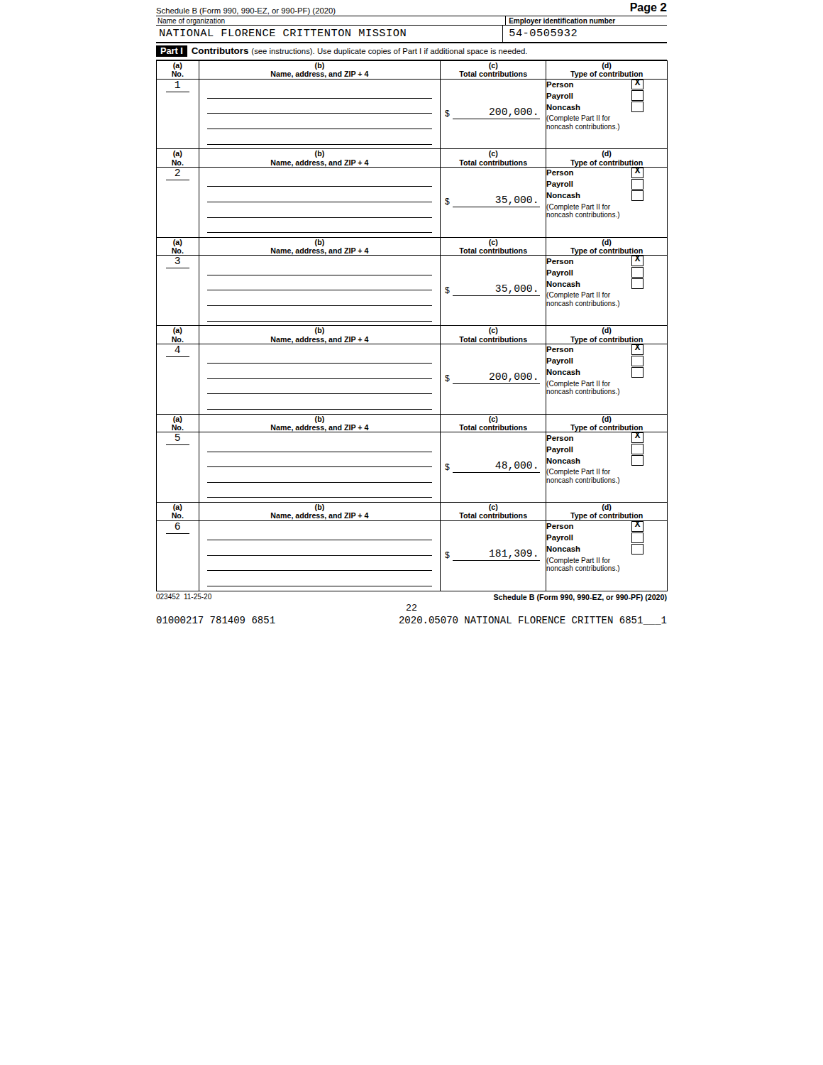Schedule B (Form 990, 990-EZ, or 990-PF) (2020)
Page 2
Name of organization
Employer identification number
NATIONAL FLORENCE CRITTENTON MISSION
54-0505932
Part I Contributors (see instructions). Use duplicate copies of Part I if additional space is needed.
| (a) No. | (b) Name, address, and ZIP + 4 | (c) Total contributions | (d) Type of contribution |
| --- | --- | --- | --- |
| 1 | | $ 200,000. | Person Payroll Noncash (Complete Part II for noncash contributions.) |
| (a) No. | (b) Name, address, and ZIP + 4 | (c) Total contributions | (d) Type of contribution |
| 2 | | $ 35,000. | Person Payroll Noncash (Complete Part II for noncash contributions.) |
| (a) No. | (b) Name, address, and ZIP + 4 | (c) Total contributions | (d) Type of contribution |
| 3 | | $ 35,000. | Person Payroll Noncash (Complete Part II for noncash contributions.) |
| (a) No. | (b) Name, address, and ZIP + 4 | (c) Total contributions | (d) Type of contribution |
| 4 | | $ 200,000. | Person Payroll Noncash (Complete Part II for noncash contributions.) |
| (a) No. | (b) Name, address, and ZIP + 4 | (c) Total contributions | (d) Type of contribution |
| 5 | | $ 48,000. | Person Payroll Noncash (Complete Part II for noncash contributions.) |
| (a) No. | (b) Name, address, and ZIP + 4 | (c) Total contributions | (d) Type of contribution |
| 6 | | $ 181,309. | Person Payroll Noncash (Complete Part II for noncash contributions.) |
023452 11-25-20
Schedule B (Form 990, 990-EZ, or 990-PF) (2020)
22
01000217 781409 6851
2020.05070 NATIONAL FLORENCE CRITTEN 6851___1